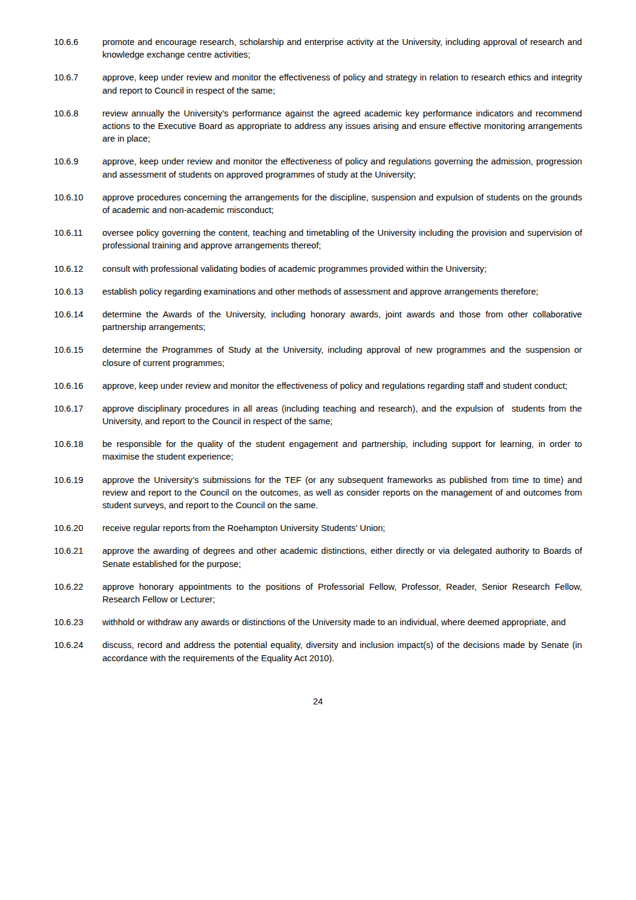10.6.6 promote and encourage research, scholarship and enterprise activity at the University, including approval of research and knowledge exchange centre activities;
10.6.7 approve, keep under review and monitor the effectiveness of policy and strategy in relation to research ethics and integrity and report to Council in respect of the same;
10.6.8 review annually the University’s performance against the agreed academic key performance indicators and recommend actions to the Executive Board as appropriate to address any issues arising and ensure effective monitoring arrangements are in place;
10.6.9 approve, keep under review and monitor the effectiveness of policy and regulations governing the admission, progression and assessment of students on approved programmes of study at the University;
10.6.10 approve procedures concerning the arrangements for the discipline, suspension and expulsion of students on the grounds of academic and non-academic misconduct;
10.6.11 oversee policy governing the content, teaching and timetabling of the University including the provision and supervision of professional training and approve arrangements thereof;
10.6.12 consult with professional validating bodies of academic programmes provided within the University;
10.6.13 establish policy regarding examinations and other methods of assessment and approve arrangements therefore;
10.6.14 determine the Awards of the University, including honorary awards, joint awards and those from other collaborative partnership arrangements;
10.6.15 determine the Programmes of Study at the University, including approval of new programmes and the suspension or closure of current programmes;
10.6.16 approve, keep under review and monitor the effectiveness of policy and regulations regarding staff and student conduct;
10.6.17 approve disciplinary procedures in all areas (including teaching and research), and the expulsion of students from the University, and report to the Council in respect of the same;
10.6.18 be responsible for the quality of the student engagement and partnership, including support for learning, in order to maximise the student experience;
10.6.19 approve the University’s submissions for the TEF (or any subsequent frameworks as published from time to time) and review and report to the Council on the outcomes, as well as consider reports on the management of and outcomes from student surveys, and report to the Council on the same.
10.6.20 receive regular reports from the Roehampton University Students' Union;
10.6.21 approve the awarding of degrees and other academic distinctions, either directly or via delegated authority to Boards of Senate established for the purpose;
10.6.22 approve honorary appointments to the positions of Professorial Fellow, Professor, Reader, Senior Research Fellow, Research Fellow or Lecturer;
10.6.23 withhold or withdraw any awards or distinctions of the University made to an individual, where deemed appropriate, and
10.6.24 discuss, record and address the potential equality, diversity and inclusion impact(s) of the decisions made by Senate (in accordance with the requirements of the Equality Act 2010).
24